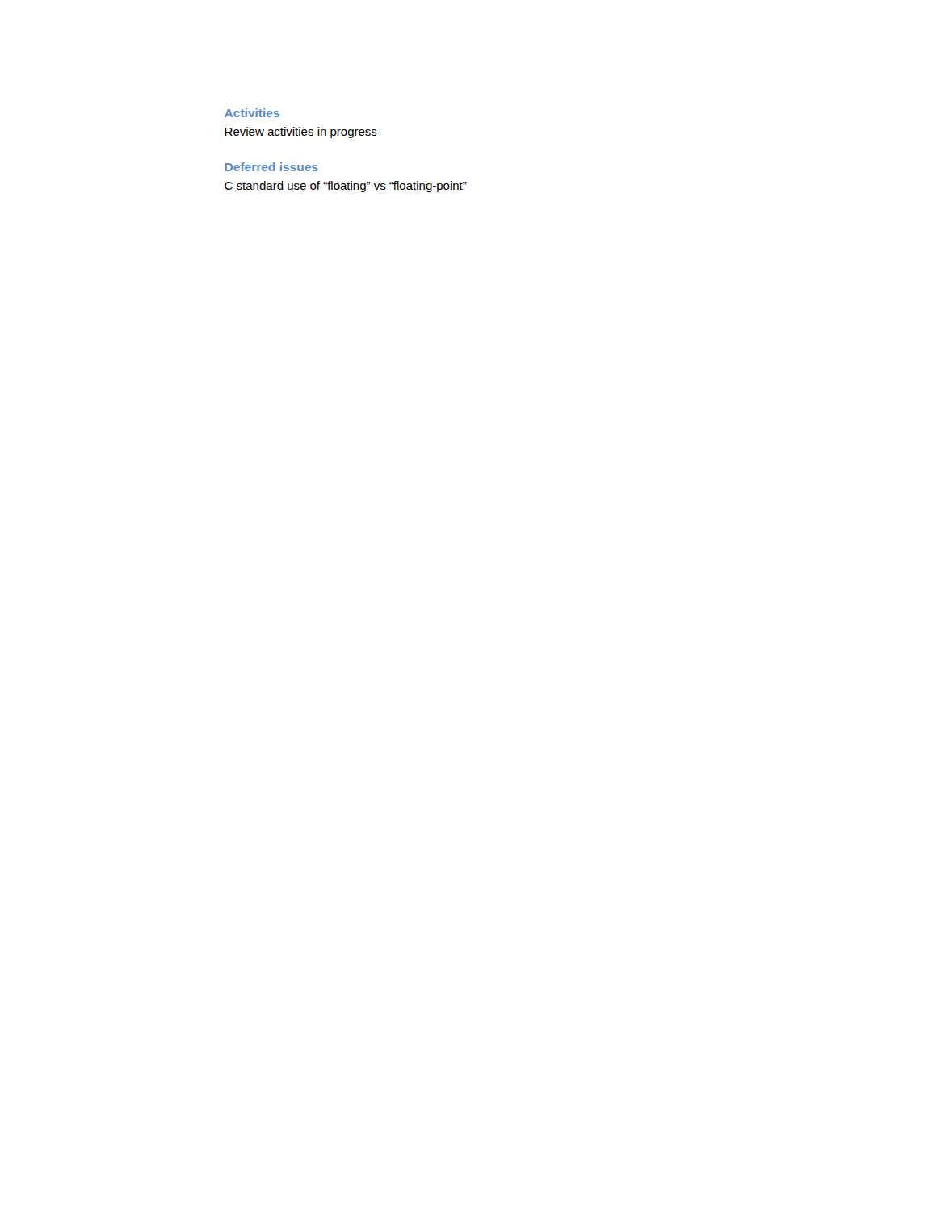Activities
Review activities in progress
Deferred issues
C standard use of “floating” vs “floating-point”